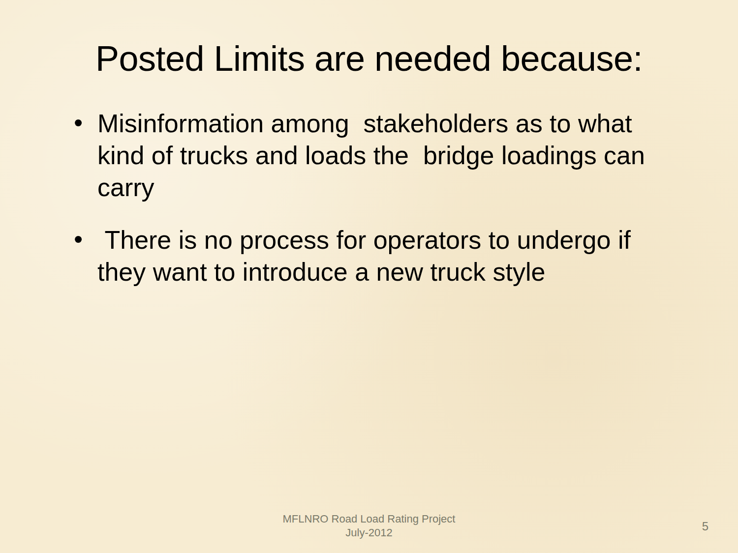Posted Limits are needed because:
Misinformation among stakeholders as to what kind of trucks and loads the bridge loadings can carry
There is no process for operators to undergo if they want to introduce a new truck style
MFLNRO Road Load Rating Project
July-2012
5